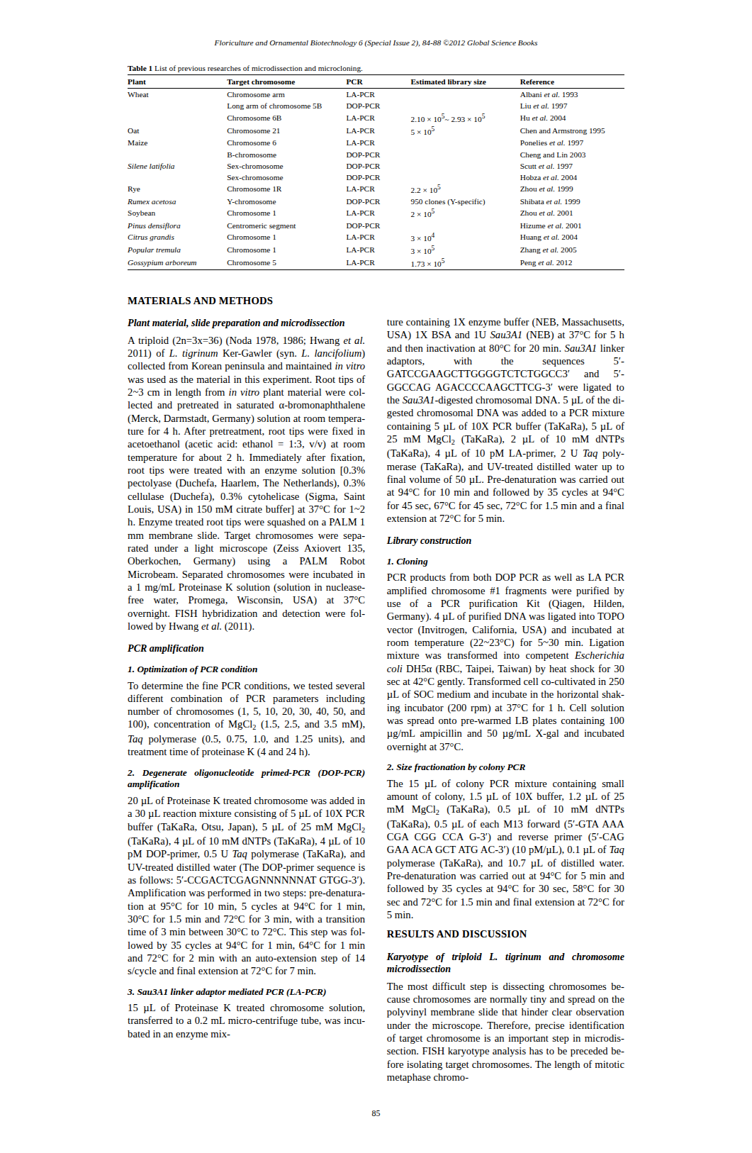Floriculture and Ornamental Biotechnology 6 (Special Issue 2), 84-88 ©2012 Global Science Books
Table 1 List of previous researches of microdissection and microcloning.
| Plant | Target chromosome | PCR | Estimated library size | Reference |
| --- | --- | --- | --- | --- |
| Wheat | Chromosome arm | LA-PCR | | Albani et al. 1993 |
| | Long arm of chromosome 5B | DOP-PCR | | Liu et al. 1997 |
| | Chromosome 6B | LA-PCR | 2.10 × 10 5 ~ 2.93 × 10 5 | Hu et al. 2004 |
| Oat | Chromosome 21 | LA-PCR | 5 × 10 5 | Chen and Armstrong 1995 |
| Maize | Chromosome 6 | LA-PCR | | Ponelies et al. 1997 |
| | B-chromosome | DOP-PCR | | Cheng and Lin 2003 |
| Silene latifolia | Sex-chromosome | DOP-PCR | | Scutt et al. 1997 |
| | Sex-chromosome | DOP-PCR | | Hobza et al. 2004 |
| Rye | Chromosome 1R | LA-PCR | 2.2 × 10 5 | Zhou et al. 1999 |
| Rumex acetosa | Y-chromosome | DOP-PCR | 950 clones (Y-specific) | Shibata et al. 1999 |
| Soybean | Chromosome 1 | LA-PCR | 2 × 10 5 | Zhou et al. 2001 |
| Pinus densiflora | Centromeric segment | DOP-PCR | | Hizume et al. 2001 |
| Citrus grandis | Chromosome 1 | LA-PCR | 3 × 10 4 | Huang et al. 2004 |
| Popular tremula | Chromosome 1 | LA-PCR | 3 × 10 5 | Zhang et al. 2005 |
| Gossypium arboreum | Chromosome 5 | LA-PCR | 1.73 × 10 5 | Peng et al. 2012 |
MATERIALS AND METHODS
Plant material, slide preparation and microdissection
A triploid (2n=3x=36) (Noda 1978, 1986; Hwang et al. 2011) of L. tigrinum Ker-Gawler (syn. L. lancifolium) collected from Korean peninsula and maintained in vitro was used as the material in this experiment. Root tips of 2~3 cm in length from in vitro plant material were collected and pretreated in saturated α-bromonaphthalene (Merck, Darmstadt, Germany) solution at room temperature for 4 h. After pretreatment, root tips were fixed in acetoethanol (acetic acid: ethanol = 1:3, v/v) at room temperature for about 2 h. Immediately after fixation, root tips were treated with an enzyme solution [0.3% pectolyase (Duchefa, Haarlem, The Netherlands), 0.3% cellulase (Duchefa), 0.3% cytohelicase (Sigma, Saint Louis, USA) in 150 mM citrate buffer] at 37°C for 1~2 h. Enzyme treated root tips were squashed on a PALM 1 mm membrane slide. Target chromosomes were separated under a light microscope (Zeiss Axiovert 135, Oberkochen, Germany) using a PALM Robot Microbeam. Separated chromosomes were incubated in a 1 mg/mL Proteinase K solution (solution in nuclease-free water, Promega, Wisconsin, USA) at 37°C overnight. FISH hybridization and detection were followed by Hwang et al. (2011).
PCR amplification
1. Optimization of PCR condition
To determine the fine PCR conditions, we tested several different combination of PCR parameters including number of chromosomes (1, 5, 10, 20, 30, 40, 50, and 100), concentration of MgCl2 (1.5, 2.5, and 3.5 mM), Taq polymerase (0.5, 0.75, 1.0, and 1.25 units), and treatment time of proteinase K (4 and 24 h).
2. Degenerate oligonucleotide primed-PCR (DOP-PCR) amplification
20 µL of Proteinase K treated chromosome was added in a 30 µL reaction mixture consisting of 5 µL of 10X PCR buffer (TaKaRa, Otsu, Japan), 5 µL of 25 mM MgCl2 (TaKaRa), 4 µL of 10 mM dNTPs (TaKaRa), 4 µL of 10 pM DOP-primer, 0.5 U Taq polymerase (TaKaRa), and UV-treated distilled water (The DOP-primer sequence is as follows: 5′-CCGACTCGAGNNNNNNAT GTGG-3′). Amplification was performed in two steps: pre-denaturation at 95°C for 10 min, 5 cycles at 94°C for 1 min, 30°C for 1.5 min and 72°C for 3 min, with a transition time of 3 min between 30°C to 72°C. This step was followed by 35 cycles at 94°C for 1 min, 64°C for 1 min and 72°C for 2 min with an auto-extension step of 14 s/cycle and final extension at 72°C for 7 min.
3. Sau3A1 linker adaptor mediated PCR (LA-PCR)
15 µL of Proteinase K treated chromosome solution, transferred to a 0.2 mL micro-centrifuge tube, was incubated in an enzyme mix-
ture containing 1X enzyme buffer (NEB, Massachusetts, USA) 1X BSA and 1U Sau3A1 (NEB) at 37°C for 5 h and then inactivation at 80°C for 20 min. Sau3A1 linker adaptors, with the sequences 5′-GATCCGAAGCTTGGGGTCTCTGGCC3′ and 5′-GGCCAG AGACCCCAAGCTTCG-3′ were ligated to the Sau3A1-digested chromosomal DNA. 5 µL of the digested chromosomal DNA was added to a PCR mixture containing 5 µL of 10X PCR buffer (TaKaRa), 5 µL of 25 mM MgCl2 (TaKaRa), 2 µL of 10 mM dNTPs (TaKaRa), 4 µL of 10 pM LA-primer, 2 U Taq polymerase (TaKaRa), and UV-treated distilled water up to final volume of 50 µL. Pre-denaturation was carried out at 94°C for 10 min and followed by 35 cycles at 94°C for 45 sec, 67°C for 45 sec, 72°C for 1.5 min and a final extension at 72°C for 5 min.
Library construction
1. Cloning
PCR products from both DOP PCR as well as LA PCR amplified chromosome #1 fragments were purified by use of a PCR purification Kit (Qiagen, Hilden, Germany). 4 µL of purified DNA was ligated into TOPO vector (Invitrogen, California, USA) and incubated at room temperature (22~23°C) for 5~30 min. Ligation mixture was transformed into competent Escherichia coli DH5α (RBC, Taipei, Taiwan) by heat shock for 30 sec at 42°C gently. Transformed cell co-cultivated in 250 µL of SOC medium and incubate in the horizontal shaking incubator (200 rpm) at 37°C for 1 h. Cell solution was spread onto pre-warmed LB plates containing 100 µg/mL ampicillin and 50 µg/mL X-gal and incubated overnight at 37°C.
2. Size fractionation by colony PCR
The 15 µL of colony PCR mixture containing small amount of colony, 1.5 µL of 10X buffer, 1.2 µL of 25 mM MgCl2 (TaKaRa), 0.5 µL of 10 mM dNTPs (TaKaRa), 0.5 µL of each M13 forward (5′-GTA AAA CGA CGG CCA G-3′) and reverse primer (5′-CAG GAA ACA GCT ATG AC-3′) (10 pM/µL), 0.1 µL of Taq polymerase (TaKaRa), and 10.7 µL of distilled water. Pre-denaturation was carried out at 94°C for 5 min and followed by 35 cycles at 94°C for 30 sec, 58°C for 30 sec and 72°C for 1.5 min and final extension at 72°C for 5 min.
RESULTS AND DISCUSSION
Karyotype of triploid L. tigrinum and chromosome microdissection
The most difficult step is dissecting chromosomes because chromosomes are normally tiny and spread on the polyvinyl membrane slide that hinder clear observation under the microscope. Therefore, precise identification of target chromosome is an important step in microdissection. FISH karyotype analysis has to be preceded before isolating target chromosomes. The length of mitotic metaphase chromo-
85